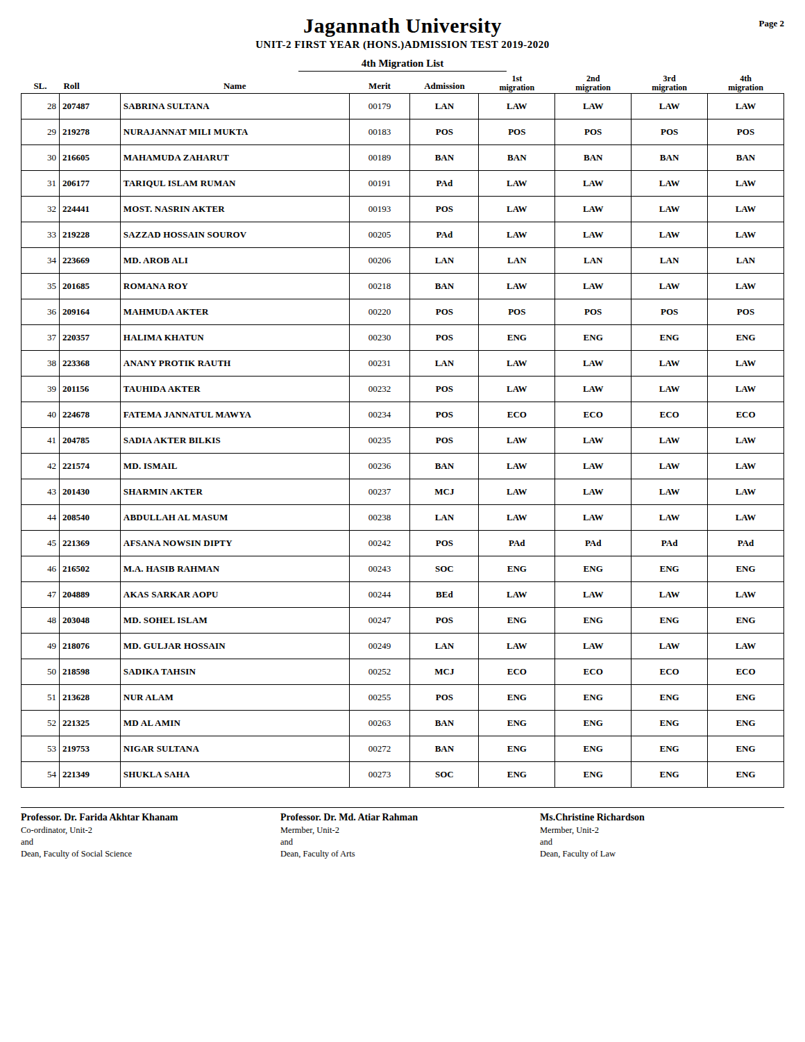Page 2
Jagannath University
UNIT-2 FIRST YEAR (HONS.)ADMISSION TEST 2019-2020
4th Migration List
| SL. | Roll | Name | Merit | Admission | 1st migration | 2nd migration | 3rd migration | 4th migration |
| --- | --- | --- | --- | --- | --- | --- | --- | --- |
| 28 | 207487 | SABRINA SULTANA | 00179 | LAN | LAW | LAW | LAW | LAW |
| 29 | 219278 | NURAJANNAT MILI MUKTA | 00183 | POS | POS | POS | POS | POS |
| 30 | 216605 | MAHAMUDA ZAHARUT | 00189 | BAN | BAN | BAN | BAN | BAN |
| 31 | 206177 | TARIQUL ISLAM RUMAN | 00191 | PAd | LAW | LAW | LAW | LAW |
| 32 | 224441 | MOST. NASRIN AKTER | 00193 | POS | LAW | LAW | LAW | LAW |
| 33 | 219228 | SAZZAD HOSSAIN SOUROV | 00205 | PAd | LAW | LAW | LAW | LAW |
| 34 | 223669 | MD. AROB ALI | 00206 | LAN | LAN | LAN | LAN | LAN |
| 35 | 201685 | ROMANA ROY | 00218 | BAN | LAW | LAW | LAW | LAW |
| 36 | 209164 | MAHMUDA AKTER | 00220 | POS | POS | POS | POS | POS |
| 37 | 220357 | HALIMA KHATUN | 00230 | POS | ENG | ENG | ENG | ENG |
| 38 | 223368 | ANANY PROTIK RAUTH | 00231 | LAN | LAW | LAW | LAW | LAW |
| 39 | 201156 | TAUHIDA AKTER | 00232 | POS | LAW | LAW | LAW | LAW |
| 40 | 224678 | FATEMA JANNATUL MAWYA | 00234 | POS | ECO | ECO | ECO | ECO |
| 41 | 204785 | SADIA AKTER BILKIS | 00235 | POS | LAW | LAW | LAW | LAW |
| 42 | 221574 | MD. ISMAIL | 00236 | BAN | LAW | LAW | LAW | LAW |
| 43 | 201430 | SHARMIN AKTER | 00237 | MCJ | LAW | LAW | LAW | LAW |
| 44 | 208540 | ABDULLAH AL MASUM | 00238 | LAN | LAW | LAW | LAW | LAW |
| 45 | 221369 | AFSANA NOWSIN DIPTY | 00242 | POS | PAd | PAd | PAd | PAd |
| 46 | 216502 | M.A. HASIB RAHMAN | 00243 | SOC | ENG | ENG | ENG | ENG |
| 47 | 204889 | AKAS SARKAR AOPU | 00244 | BEd | LAW | LAW | LAW | LAW |
| 48 | 203048 | MD. SOHEL ISLAM | 00247 | POS | ENG | ENG | ENG | ENG |
| 49 | 218076 | MD. GULJAR HOSSAIN | 00249 | LAN | LAW | LAW | LAW | LAW |
| 50 | 218598 | SADIKA TAHSIN | 00252 | MCJ | ECO | ECO | ECO | ECO |
| 51 | 213628 | NUR ALAM | 00255 | POS | ENG | ENG | ENG | ENG |
| 52 | 221325 | MD AL AMIN | 00263 | BAN | ENG | ENG | ENG | ENG |
| 53 | 219753 | NIGAR SULTANA | 00272 | BAN | ENG | ENG | ENG | ENG |
| 54 | 221349 | SHUKLA SAHA | 00273 | SOC | ENG | ENG | ENG | ENG |
Professor. Dr. Farida Akhtar Khanam
Co-ordinator, Unit-2
and
Dean, Faculty of Social Science
Professor. Dr. Md. Atiar Rahman
Mermber, Unit-2
and
Dean, Faculty of Arts
Ms.Christine Richardson
Mermber, Unit-2
and
Dean, Faculty of Law